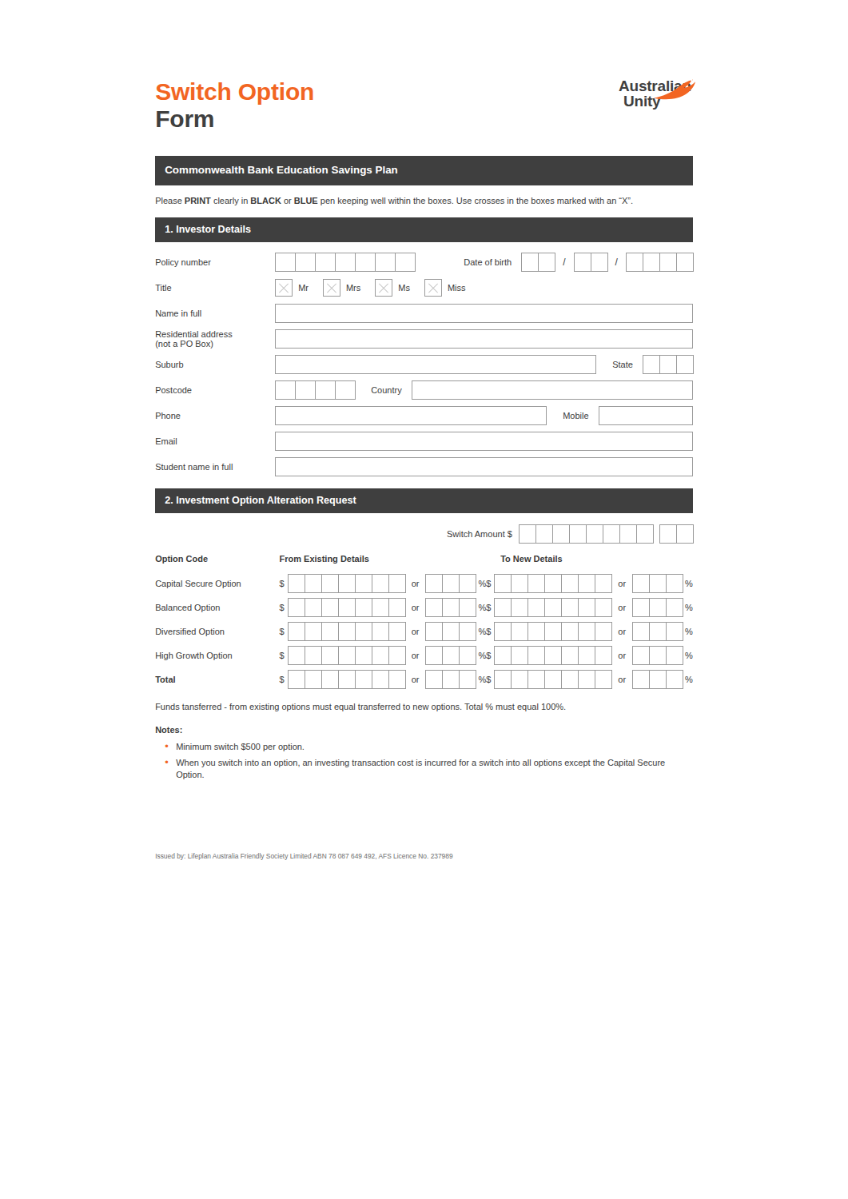Switch Option Form
Australian Unity
Commonwealth Bank Education Savings Plan
Please PRINT clearly in BLACK or BLUE pen keeping well within the boxes. Use crosses in the boxes marked with an “X”.
1. Investor Details
Policy number
Date of birth
/
/
Title
Mr
Mrs
Ms
Miss
Name in full
Residential address
(not a PO Box)
Suburb
State
Postcode
Country
Phone
Mobile
Email
Student name in full
2. Investment Option Alteration Request
Switch Amount $
| Option Code | From Existing Details | To New Details |
| --- | --- | --- |
| Capital Secure Option | $ or % | $ or % |
| Balanced Option | $ or % | $ or % |
| Diversified Option | $ or % | $ or % |
| High Growth Option | $ or % | $ or % |
| Total | $ or % | $ or % |
Funds tansferred - from existing options must equal transferred to new options. Total % must equal 100%.
Notes:
Minimum switch $500 per option.
When you switch into an option, an investing transaction cost is incurred for a switch into all options except the Capital Secure Option.
Issued by: Lifeplan Australia Friendly Society Limited ABN 78 087 649 492, AFS Licence No. 237989